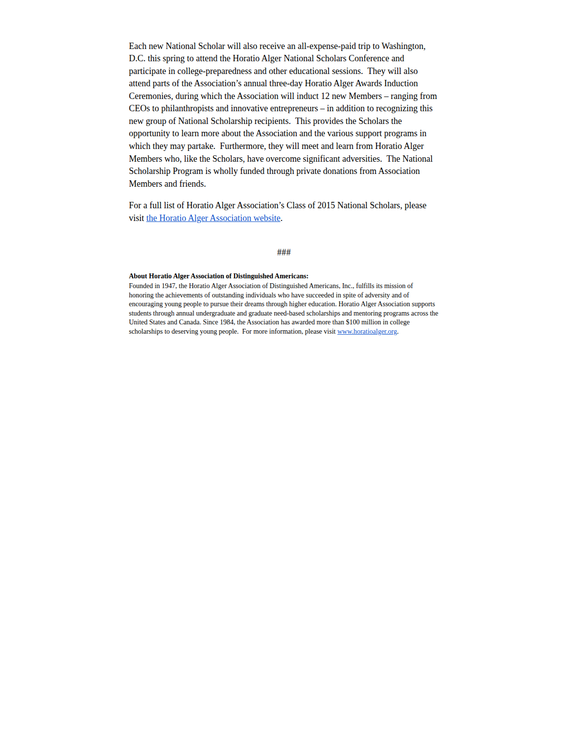Each new National Scholar will also receive an all-expense-paid trip to Washington, D.C. this spring to attend the Horatio Alger National Scholars Conference and participate in college-preparedness and other educational sessions. They will also attend parts of the Association’s annual three-day Horatio Alger Awards Induction Ceremonies, during which the Association will induct 12 new Members – ranging from CEOs to philanthropists and innovative entrepreneurs – in addition to recognizing this new group of National Scholarship recipients. This provides the Scholars the opportunity to learn more about the Association and the various support programs in which they may partake. Furthermore, they will meet and learn from Horatio Alger Members who, like the Scholars, have overcome significant adversities. The National Scholarship Program is wholly funded through private donations from Association Members and friends.
For a full list of Horatio Alger Association’s Class of 2015 National Scholars, please visit the Horatio Alger Association website.
###
About Horatio Alger Association of Distinguished Americans:
Founded in 1947, the Horatio Alger Association of Distinguished Americans, Inc., fulfills its mission of honoring the achievements of outstanding individuals who have succeeded in spite of adversity and of encouraging young people to pursue their dreams through higher education. Horatio Alger Association supports students through annual undergraduate and graduate need-based scholarships and mentoring programs across the United States and Canada. Since 1984, the Association has awarded more than $100 million in college scholarships to deserving young people. For more information, please visit www.horatioalger.org.